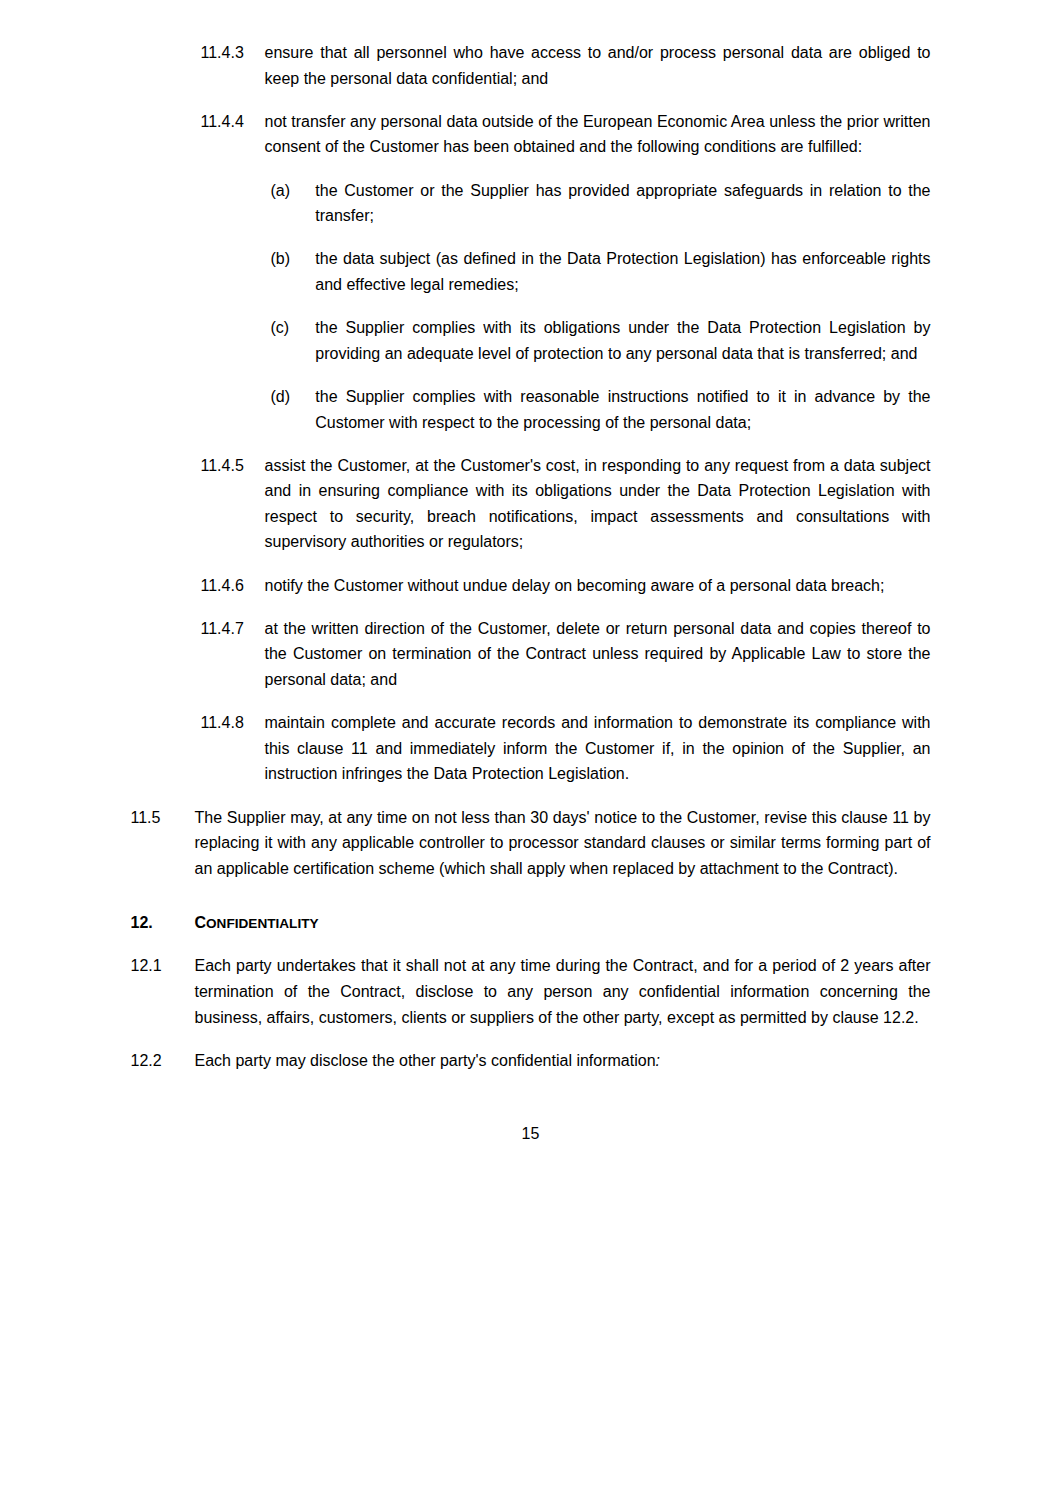11.4.3 ensure that all personnel who have access to and/or process personal data are obliged to keep the personal data confidential; and
11.4.4 not transfer any personal data outside of the European Economic Area unless the prior written consent of the Customer has been obtained and the following conditions are fulfilled:
(a) the Customer or the Supplier has provided appropriate safeguards in relation to the transfer;
(b) the data subject (as defined in the Data Protection Legislation) has enforceable rights and effective legal remedies;
(c) the Supplier complies with its obligations under the Data Protection Legislation by providing an adequate level of protection to any personal data that is transferred; and
(d) the Supplier complies with reasonable instructions notified to it in advance by the Customer with respect to the processing of the personal data;
11.4.5 assist the Customer, at the Customer's cost, in responding to any request from a data subject and in ensuring compliance with its obligations under the Data Protection Legislation with respect to security, breach notifications, impact assessments and consultations with supervisory authorities or regulators;
11.4.6 notify the Customer without undue delay on becoming aware of a personal data breach;
11.4.7 at the written direction of the Customer, delete or return personal data and copies thereof to the Customer on termination of the Contract unless required by Applicable Law to store the personal data; and
11.4.8 maintain complete and accurate records and information to demonstrate its compliance with this clause 11 and immediately inform the Customer if, in the opinion of the Supplier, an instruction infringes the Data Protection Legislation.
11.5 The Supplier may, at any time on not less than 30 days' notice to the Customer, revise this clause 11 by replacing it with any applicable controller to processor standard clauses or similar terms forming part of an applicable certification scheme (which shall apply when replaced by attachment to the Contract).
12. CONFIDENTIALITY
12.1 Each party undertakes that it shall not at any time during the Contract, and for a period of 2 years after termination of the Contract, disclose to any person any confidential information concerning the business, affairs, customers, clients or suppliers of the other party, except as permitted by clause 12.2.
12.2 Each party may disclose the other party's confidential information:
15